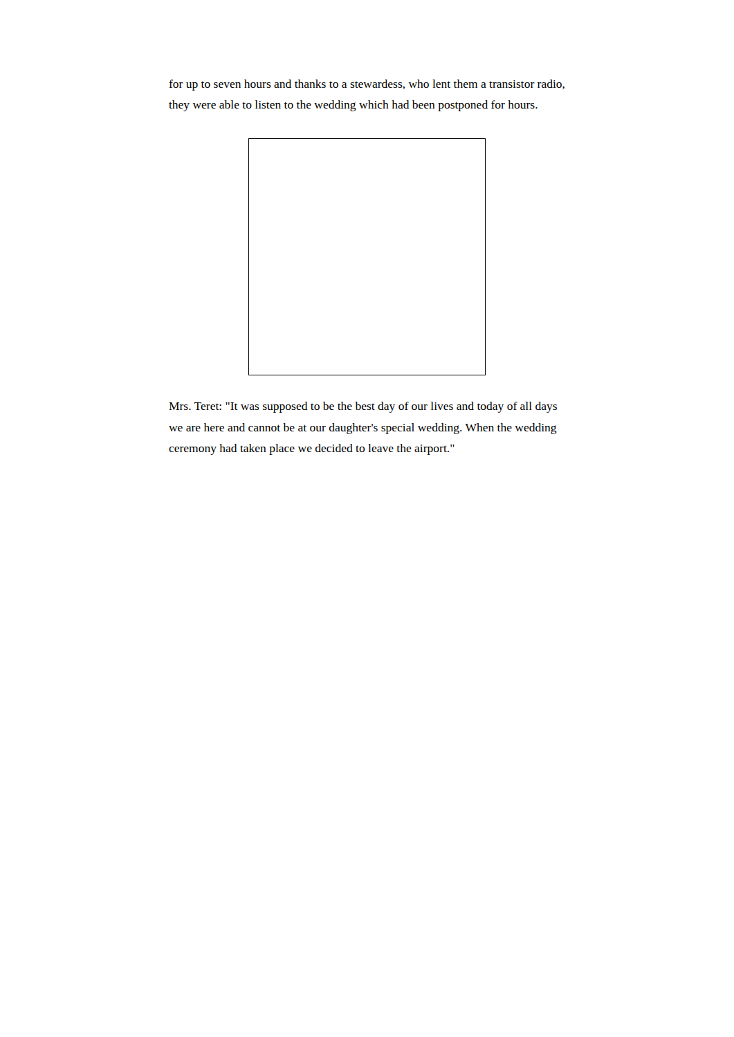for up to seven hours and thanks to a stewardess, who lent them a transistor radio, they were able to listen to the wedding which had been postponed for hours.
Mrs. Teret: "It was supposed to be the best day of our lives and today of all days we are here and cannot be at our daughter's special wedding. When the wedding ceremony had taken place we decided to leave the airport."